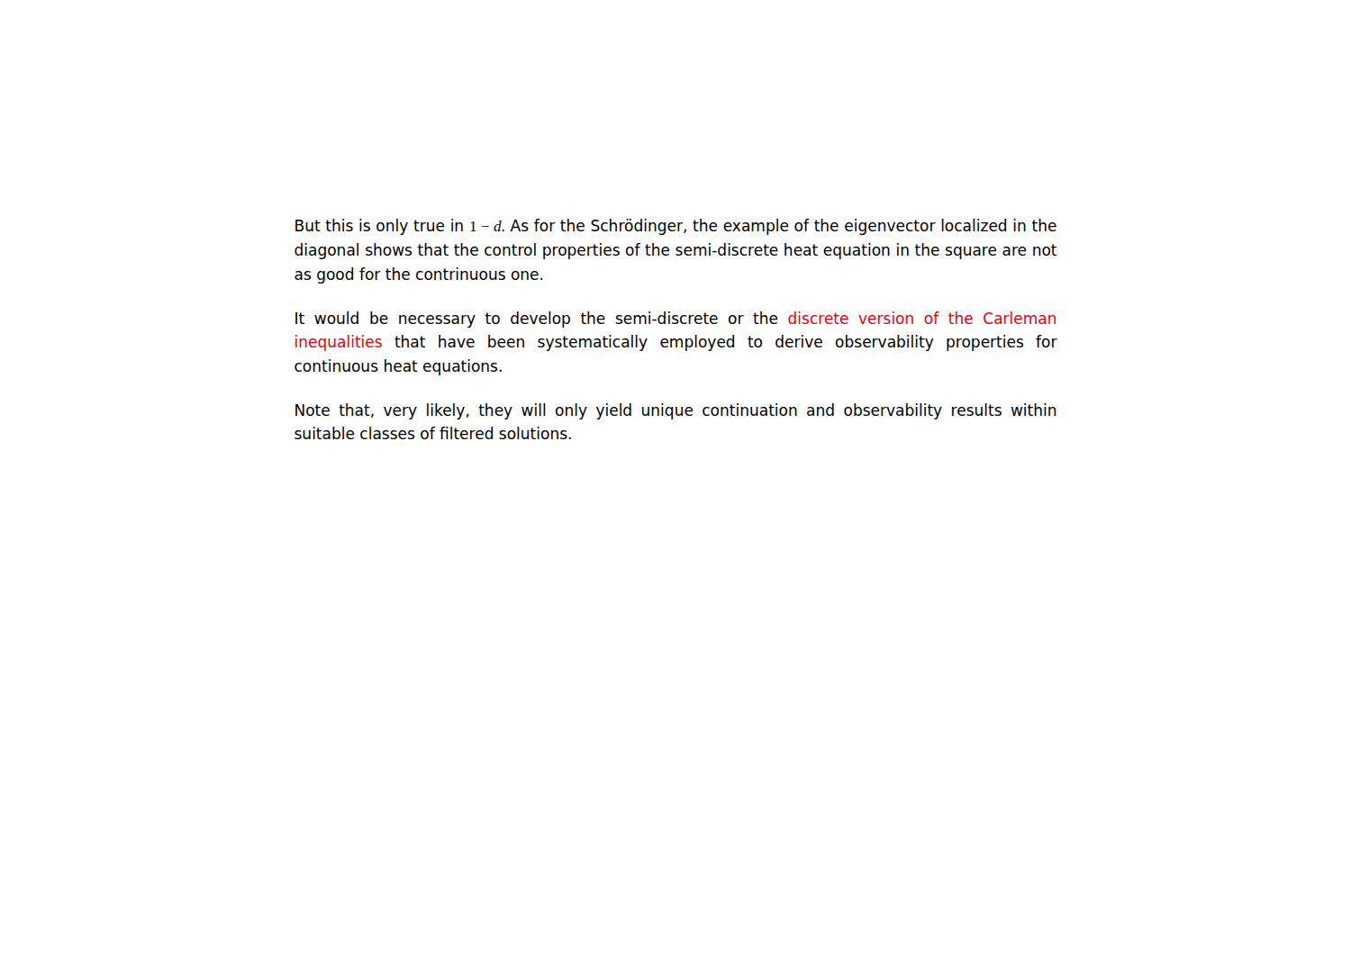But this is only true in 1 − d. As for the Schrödinger, the example of the eigenvector localized in the diagonal shows that the control properties of the semi-discrete heat equation in the square are not as good for the contrinuous one.
It would be necessary to develop the semi-discrete or the discrete version of the Carleman inequalities that have been systematically employed to derive observability properties for continuous heat equations.
Note that, very likely, they will only yield unique continuation and observability results within suitable classes of filtered solutions.